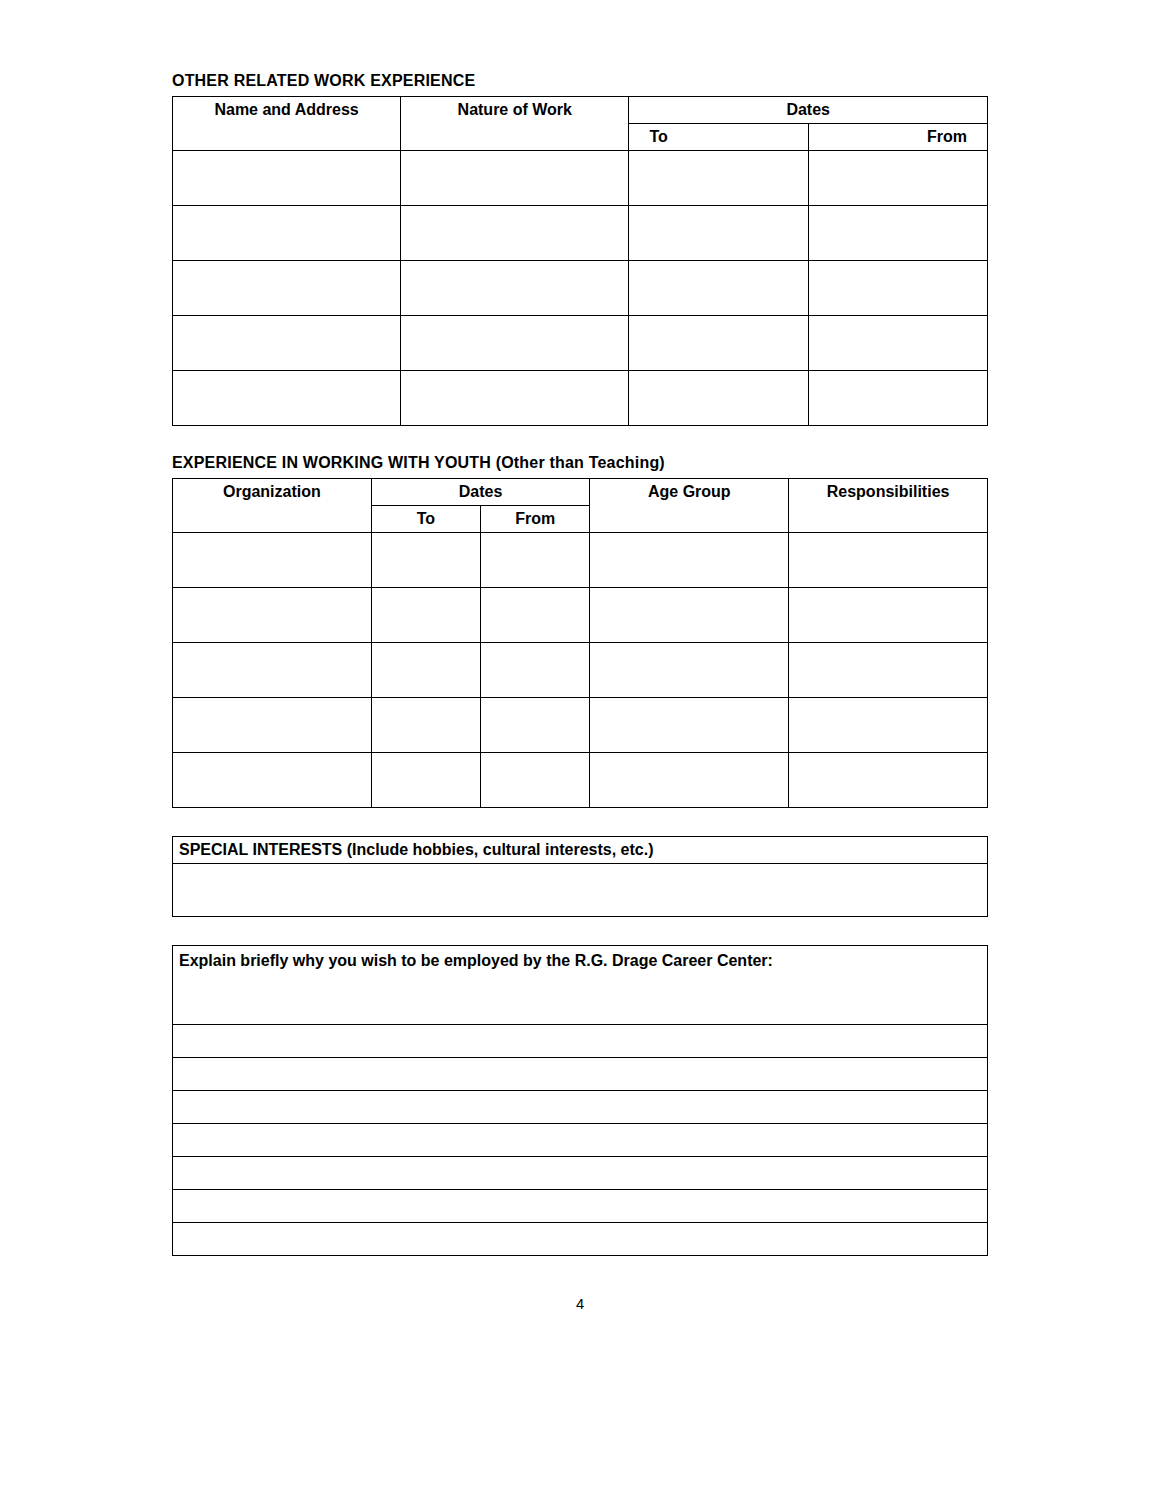OTHER RELATED WORK EXPERIENCE
| Name and Address | Nature of Work | Dates |
| --- | --- | --- |
| To | From |
EXPERIENCE IN WORKING WITH YOUTH (Other than Teaching)
| Organization | Dates | Age Group | Responsibilities |
| --- | --- | --- | --- |
| To | From |
SPECIAL INTERESTS (Include hobbies, cultural interests, etc.)
Explain briefly why you wish to be employed by the R.G. Drage Career Center:
4